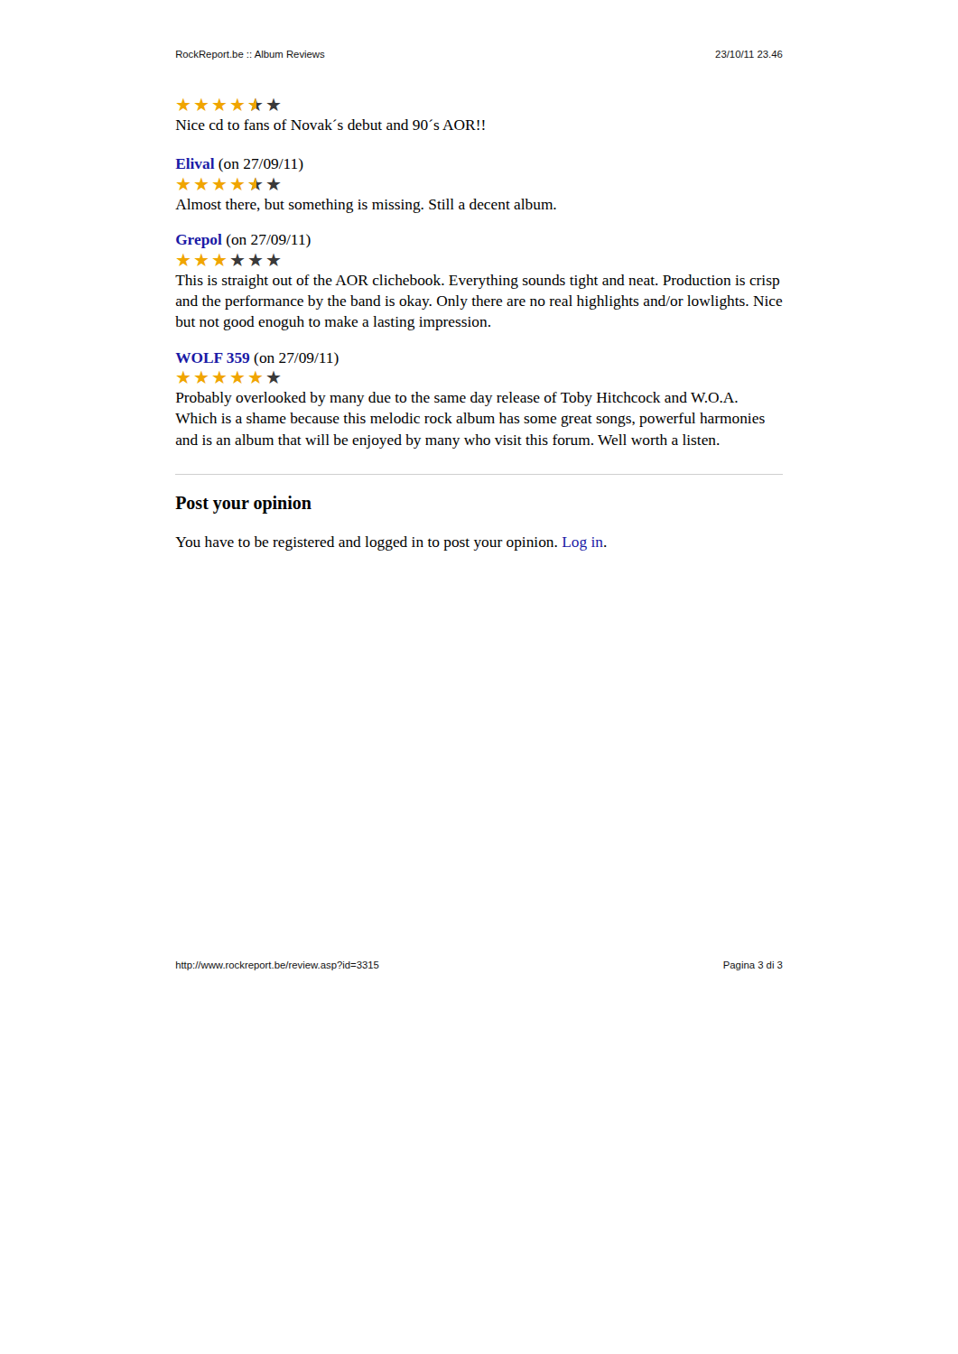RockReport.be :: Album Reviews 23/10/11 23.46
★★★★★★
Nice cd to fans of Novak´s debut and 90´s AOR!!
Elival (on 27/09/11)
★★★★★★
Almost there, but something is missing. Still a decent album.
Grepol (on 27/09/11)
★★★★★★
This is straight out of the AOR clichebook. Everything sounds tight and neat. Production is crisp and the performance by the band is okay. Only there are no real highlights and/or lowlights. Nice but not good enoguh to make a lasting impression.
WOLF 359 (on 27/09/11)
★★★★★★
Probably overlooked by many due to the same day release of Toby Hitchcock and W.O.A. Which is a shame because this melodic rock album has some great songs, powerful harmonies and is an album that will be enjoyed by many who visit this forum. Well worth a listen.
Post your opinion
You have to be registered and logged in to post your opinion. Log in.
http://www.rockreport.be/review.asp?id=3315 Pagina 3 di 3